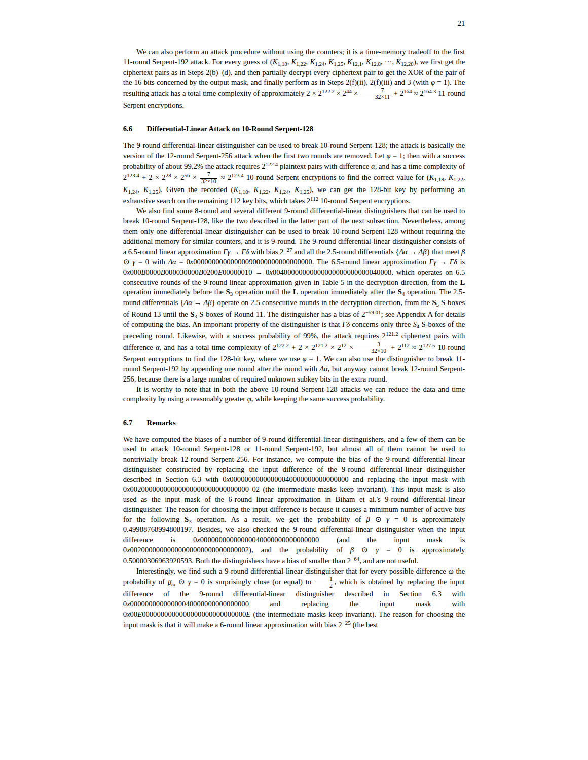21
We can also perform an attack procedure without using the counters; it is a time-memory tradeoff to the first 11-round Serpent-192 attack. For every guess of (K1,18, K1,22, K1,24, K1,25, K12,1, K12,8, ···, K12,28), we first get the ciphertext pairs as in Steps 2(b)–(d), and then partially decrypt every ciphertext pair to get the XOR of the pair of the 16 bits concerned by the output mask, and finally perform as in Steps 2(f)(ii), 2(f)(iii) and 3 (with φ = 1). The resulting attack has a total time complexity of approximately 2 × 2122.2 × 244 × 732×11 + 2164 ≈ 2164.3 11-round Serpent encryptions.
6.6 Differential-Linear Attack on 10-Round Serpent-128
The 9-round differential-linear distinguisher can be used to break 10-round Serpent-128; the attack is basically the version of the 12-round Serpent-256 attack when the first two rounds are removed. Let φ = 1; then with a success probability of about 99.2% the attack requires 2122.4 plaintext pairs with difference α, and has a time complexity of 2123.4 + 2 × 228 × 256 × 732×10 ≈ 2123.4 10-round Serpent encryptions to find the correct value for (K1,18, K1,22, K1,24, K1,25). Given the recorded (K1,18, K1,22, K1,24, K1,25), we can get the 128-bit key by performing an exhaustive search on the remaining 112 key bits, which takes 2112 10-round Serpent encryptions.
We also find some 8-round and several different 9-round differential-linear distinguishers that can be used to break 10-round Serpent-128, like the two described in the latter part of the next subsection. Nevertheless, among them only one differential-linear distinguisher can be used to break 10-round Serpent-128 without requiring the additional memory for similar counters, and it is 9-round. The 9-round differential-linear distinguisher consists of a 6.5-round linear approximation Γγ → Γδ with bias 2−27 and all the 2.5-round differentials {Δα → Δβ} that meet β ⊙ γ = 0 with Δα = 0x00000000000000090000000000000000. The 6.5-round linear approximation Γγ → Γδ is 0x000B0000B000030000B0200E00000010 → 0x00400000000000000000000000040008, which operates on 6.5 consecutive rounds of the 9-round linear approximation given in Table 5 in the decryption direction, from the L operation immediately before the S3 operation until the L operation immediately after the S4 operation. The 2.5-round differentials {Δα → Δβ} operate on 2.5 consecutive rounds in the decryption direction, from the S5 S-boxes of Round 13 until the S3 S-boxes of Round 11. The distinguisher has a bias of 2−59.01; see Appendix A for details of computing the bias. An important property of the distinguisher is that Γδ concerns only three S4 S-boxes of the preceding round. Likewise, with a success probability of 99%, the attack requires 2121.2 ciphertext pairs with difference α, and has a total time complexity of 2122.2 + 2 × 2121.2 × 212 × 332×10 + 2112 ≈ 2127.5 10-round Serpent encryptions to find the 128-bit key, where we use φ = 1. We can also use the distinguisher to break 11-round Serpent-192 by appending one round after the round with Δα, but anyway cannot break 12-round Serpent-256, because there is a large number of required unknown subkey bits in the extra round.
It is worthy to note that in both the above 10-round Serpent-128 attacks we can reduce the data and time complexity by using a reasonably greater φ, while keeping the same success probability.
6.7 Remarks
We have computed the biases of a number of 9-round differential-linear distinguishers, and a few of them can be used to attack 10-round Serpent-128 or 11-round Serpent-192, but almost all of them cannot be used to nontrivially break 12-round Serpent-256. For instance, we compute the bias of the 9-round differential-linear distinguisher constructed by replacing the input difference of the 9-round differential-linear distinguisher described in Section 6.3 with 0x00000000000000040000000000000000 and replacing the input mask with 0x00200000000000000000000000000000 02 (the intermediate masks keep invariant). This input mask is also used as the input mask of the 6-round linear approximation in Biham et al.'s 9-round differential-linear distinguisher. The reason for choosing the input difference is because it causes a minimum number of active bits for the following S3 operation. As a result, we get the probability of β ⊙ γ = 0 is approximately 0.49988768994808197. Besides, we also checked the 9-round differential-linear distinguisher when the input difference is 0x00000000000000040000000000000000 (and the input mask is 0x00200000000000000000000000000002), and the probability of β ⊙ γ = 0 is approximately 0.50000306963920593. Both the distinguishers have a bias of smaller than 2−64, and are not useful.
Interestingly, we find such a 9-round differential-linear distinguisher that for every possible difference ω the probability of βω ⊙ γ = 0 is surprisingly close (or equal) to 12, which is obtained by replacing the input difference of the 9-round differential-linear distinguisher described in Section 6.3 with 0x00000000000000040000000000000000 and replacing the input mask with 0x00E0000000000000000000000000000E (the intermediate masks keep invariant). The reason for choosing the input mask is that it will make a 6-round linear approximation with bias 2−25 (the best